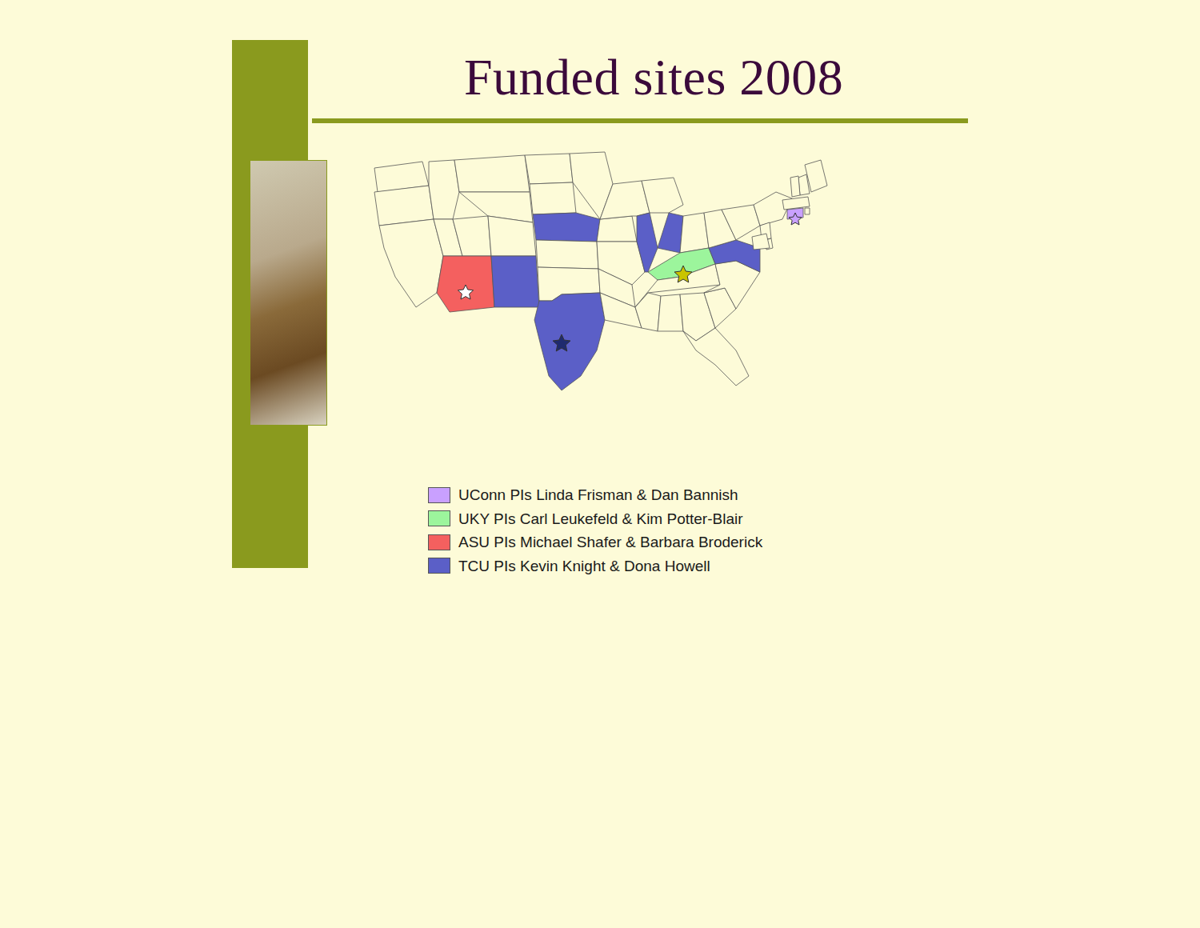Funded sites 2008
UConn PIs Linda Frisman & Dan Bannish
UKY PIs Carl Leukefeld & Kim Potter-Blair
ASU PIs Michael Shafer & Barbara Broderick
TCU PIs Kevin Knight & Dona Howell